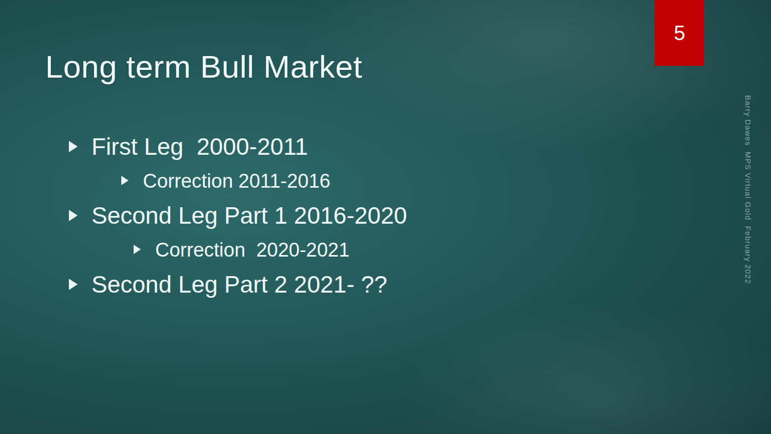5
Barry Dawes MPS Virtual Gold February 2022
Long term Bull Market
First Leg 2000-2011
Correction 2011-2016
Second Leg Part 1 2016-2020
Correction 2020-2021
Second Leg Part 2 2021- ??